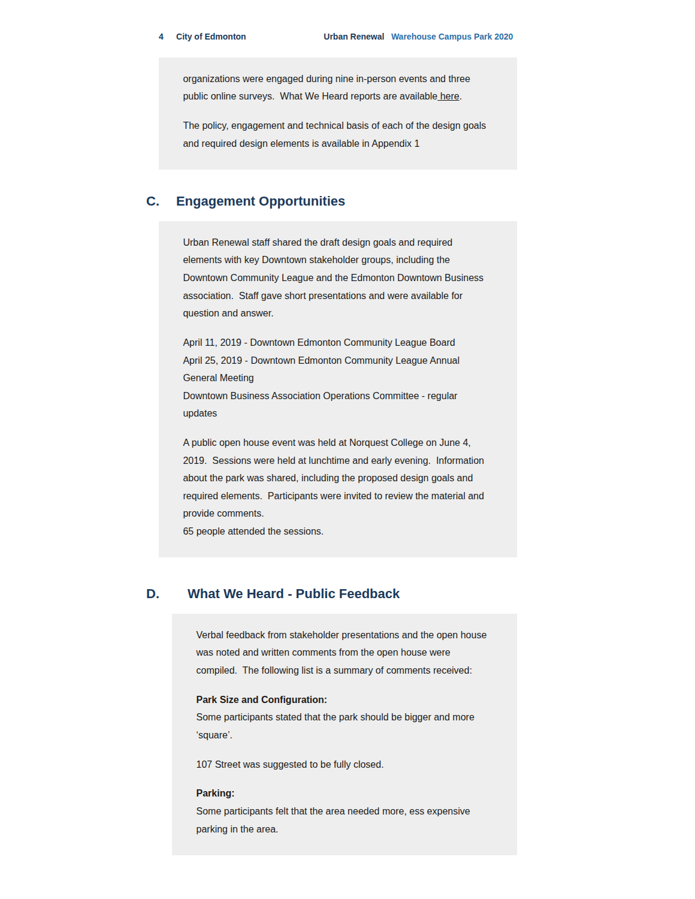4 City of Edmonton Urban Renewal Warehouse Campus Park 2020
organizations were engaged during nine in-person events and three public online surveys. What We Heard reports are available here.
The policy, engagement and technical basis of each of the design goals and required design elements is available in Appendix 1
C. Engagement Opportunities
Urban Renewal staff shared the draft design goals and required elements with key Downtown stakeholder groups, including the Downtown Community League and the Edmonton Downtown Business association. Staff gave short presentations and were available for question and answer.
April 11, 2019 - Downtown Edmonton Community League Board
April 25, 2019 - Downtown Edmonton Community League Annual General Meeting
Downtown Business Association Operations Committee - regular updates
A public open house event was held at Norquest College on June 4, 2019. Sessions were held at lunchtime and early evening. Information about the park was shared, including the proposed design goals and required elements. Participants were invited to review the material and provide comments.
65 people attended the sessions.
D. What We Heard - Public Feedback
Verbal feedback from stakeholder presentations and the open house was noted and written comments from the open house were compiled. The following list is a summary of comments received:
Park Size and Configuration:
Some participants stated that the park should be bigger and more ‘square’.
107 Street was suggested to be fully closed.
Parking:
Some participants felt that the area needed more, ess expensive parking in the area.